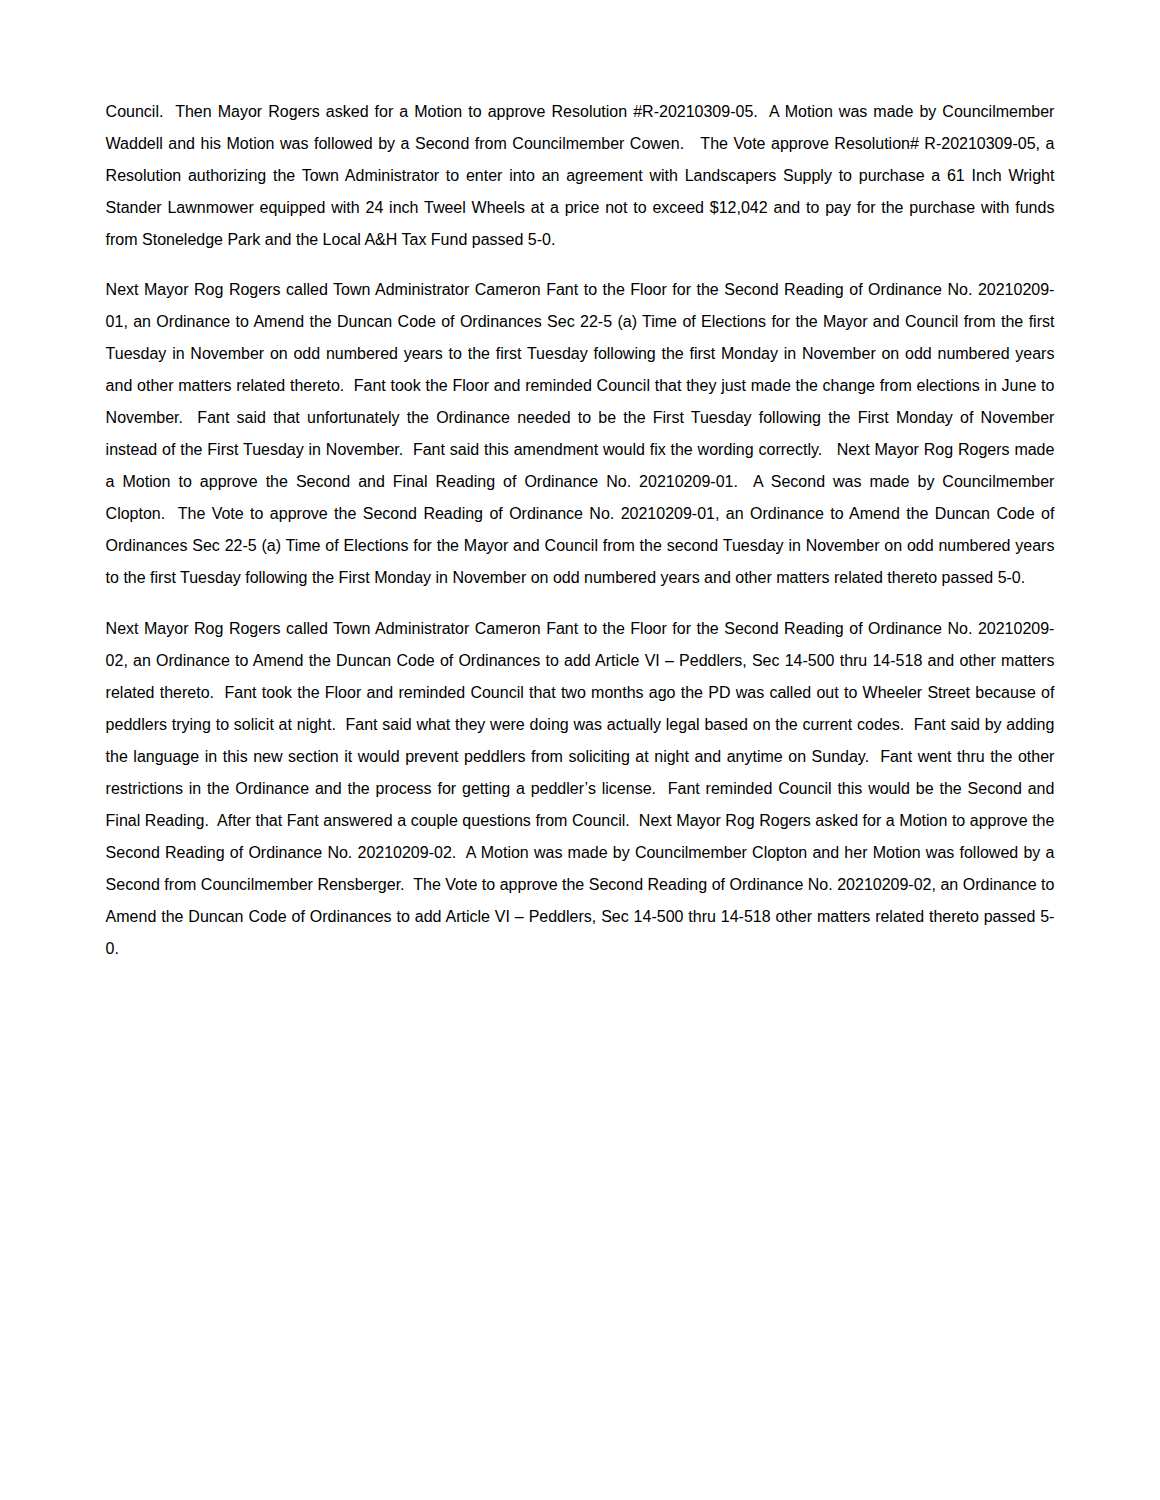Council. Then Mayor Rogers asked for a Motion to approve Resolution #R-20210309-05. A Motion was made by Councilmember Waddell and his Motion was followed by a Second from Councilmember Cowen. The Vote approve Resolution# R-20210309-05, a Resolution authorizing the Town Administrator to enter into an agreement with Landscapers Supply to purchase a 61 Inch Wright Stander Lawnmower equipped with 24 inch Tweel Wheels at a price not to exceed $12,042 and to pay for the purchase with funds from Stoneledge Park and the Local A&H Tax Fund passed 5-0.
Next Mayor Rog Rogers called Town Administrator Cameron Fant to the Floor for the Second Reading of Ordinance No. 20210209-01, an Ordinance to Amend the Duncan Code of Ordinances Sec 22-5 (a) Time of Elections for the Mayor and Council from the first Tuesday in November on odd numbered years to the first Tuesday following the first Monday in November on odd numbered years and other matters related thereto. Fant took the Floor and reminded Council that they just made the change from elections in June to November. Fant said that unfortunately the Ordinance needed to be the First Tuesday following the First Monday of November instead of the First Tuesday in November. Fant said this amendment would fix the wording correctly. Next Mayor Rog Rogers made a Motion to approve the Second and Final Reading of Ordinance No. 20210209-01. A Second was made by Councilmember Clopton. The Vote to approve the Second Reading of Ordinance No. 20210209-01, an Ordinance to Amend the Duncan Code of Ordinances Sec 22-5 (a) Time of Elections for the Mayor and Council from the second Tuesday in November on odd numbered years to the first Tuesday following the First Monday in November on odd numbered years and other matters related thereto passed 5-0.
Next Mayor Rog Rogers called Town Administrator Cameron Fant to the Floor for the Second Reading of Ordinance No. 20210209-02, an Ordinance to Amend the Duncan Code of Ordinances to add Article VI – Peddlers, Sec 14-500 thru 14-518 and other matters related thereto. Fant took the Floor and reminded Council that two months ago the PD was called out to Wheeler Street because of peddlers trying to solicit at night. Fant said what they were doing was actually legal based on the current codes. Fant said by adding the language in this new section it would prevent peddlers from soliciting at night and anytime on Sunday. Fant went thru the other restrictions in the Ordinance and the process for getting a peddler’s license. Fant reminded Council this would be the Second and Final Reading. After that Fant answered a couple questions from Council. Next Mayor Rog Rogers asked for a Motion to approve the Second Reading of Ordinance No. 20210209-02. A Motion was made by Councilmember Clopton and her Motion was followed by a Second from Councilmember Rensberger. The Vote to approve the Second Reading of Ordinance No. 20210209-02, an Ordinance to Amend the Duncan Code of Ordinances to add Article VI – Peddlers, Sec 14-500 thru 14-518 other matters related thereto passed 5-0.